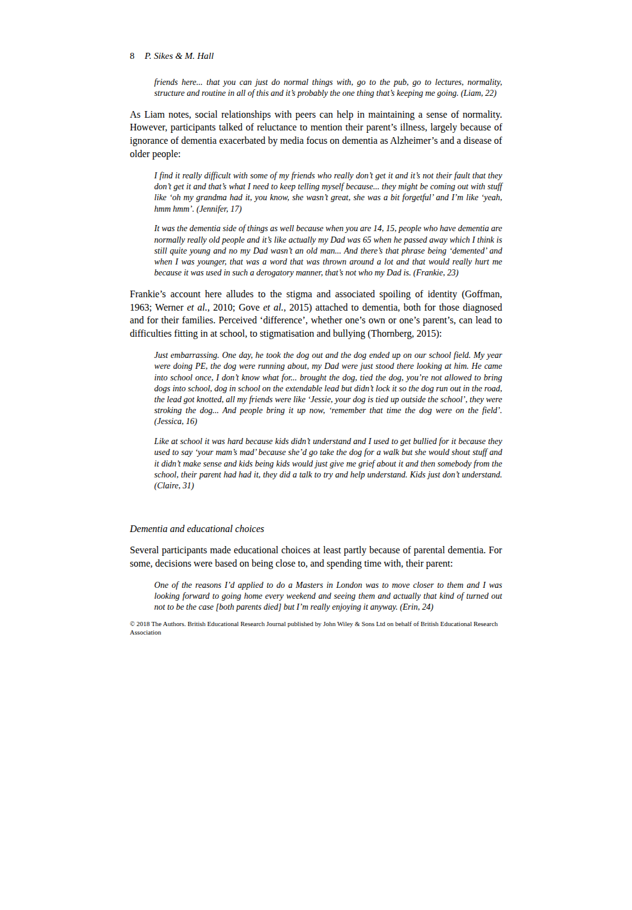8 P. Sikes & M. Hall
friends here... that you can just do normal things with, go to the pub, go to lectures, normality, structure and routine in all of this and it’s probably the one thing that’s keeping me going. (Liam, 22)
As Liam notes, social relationships with peers can help in maintaining a sense of normality. However, participants talked of reluctance to mention their parent’s illness, largely because of ignorance of dementia exacerbated by media focus on dementia as Alzheimer’s and a disease of older people:
I find it really difficult with some of my friends who really don’t get it and it’s not their fault that they don’t get it and that’s what I need to keep telling myself because... they might be coming out with stuff like ‘oh my grandma had it, you know, she wasn’t great, she was a bit forgetful’ and I’m like ‘yeah, hmm hmm’. (Jennifer, 17)
It was the dementia side of things as well because when you are 14, 15, people who have dementia are normally really old people and it’s like actually my Dad was 65 when he passed away which I think is still quite young and no my Dad wasn’t an old man... And there’s that phrase being ‘demented’ and when I was younger, that was a word that was thrown around a lot and that would really hurt me because it was used in such a derogatory manner, that’s not who my Dad is. (Frankie, 23)
Frankie’s account here alludes to the stigma and associated spoiling of identity (Goffman, 1963; Werner et al., 2010; Gove et al., 2015) attached to dementia, both for those diagnosed and for their families. Perceived ‘difference’, whether one’s own or one’s parent’s, can lead to difficulties fitting in at school, to stigmatisation and bullying (Thornberg, 2015):
Just embarrassing. One day, he took the dog out and the dog ended up on our school field. My year were doing PE, the dog were running about, my Dad were just stood there looking at him. He came into school once, I don’t know what for... brought the dog, tied the dog, you’re not allowed to bring dogs into school, dog in school on the extendable lead but didn’t lock it so the dog run out in the road, the lead got knotted, all my friends were like ‘Jessie, your dog is tied up outside the school’, they were stroking the dog... And people bring it up now, ‘remember that time the dog were on the field’. (Jessica, 16)
Like at school it was hard because kids didn’t understand and I used to get bullied for it because they used to say ‘your mam’s mad’ because she’d go take the dog for a walk but she would shout stuff and it didn’t make sense and kids being kids would just give me grief about it and then somebody from the school, their parent had had it, they did a talk to try and help understand. Kids just don’t understand. (Claire, 31)
Dementia and educational choices
Several participants made educational choices at least partly because of parental dementia. For some, decisions were based on being close to, and spending time with, their parent:
One of the reasons I’d applied to do a Masters in London was to move closer to them and I was looking forward to going home every weekend and seeing them and actually that kind of turned out not to be the case [both parents died] but I’m really enjoying it anyway. (Erin, 24)
© 2018 The Authors. British Educational Research Journal published by John Wiley & Sons Ltd on behalf of British Educational Research Association